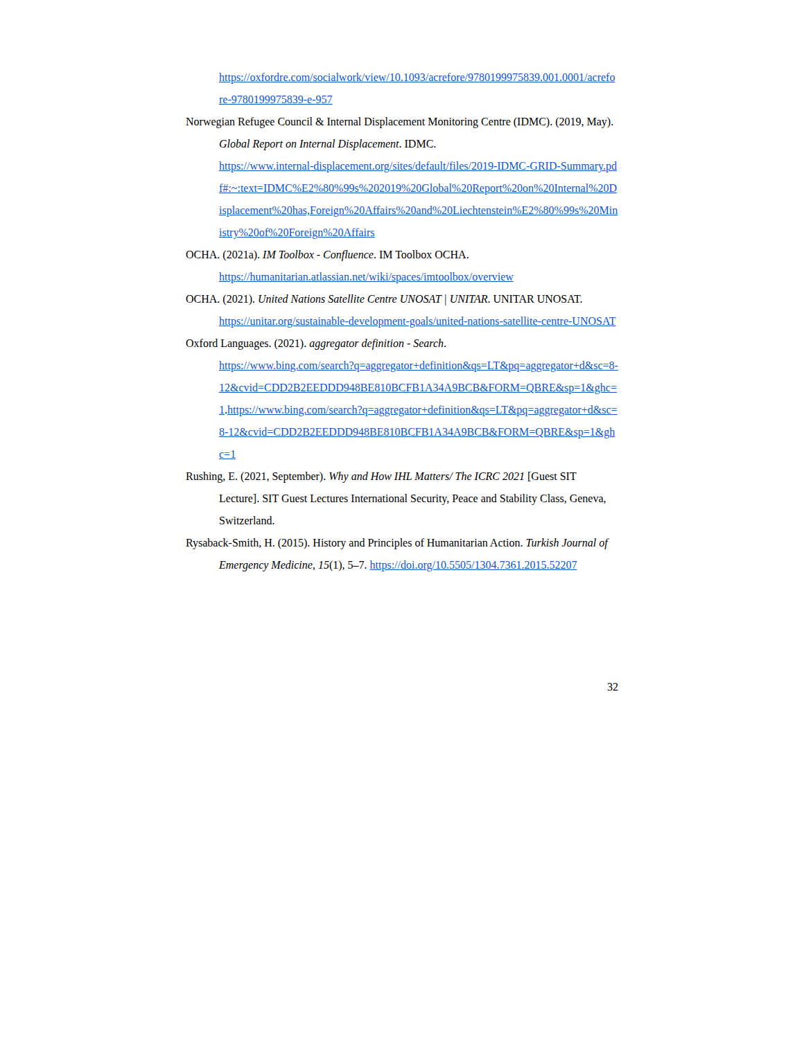https://oxfordre.com/socialwork/view/10.1093/acrefore/9780199975839.001.0001/acrefore-9780199975839-e-957
Norwegian Refugee Council & Internal Displacement Monitoring Centre (IDMC). (2019, May). Global Report on Internal Displacement. IDMC.
https://www.internal-displacement.org/sites/default/files/2019-IDMC-GRID-Summary.pdf#:~:text=IDMC%E2%80%99s%202019%20Global%20Report%20on%20Internal%20Displacement%20has,Foreign%20Affairs%20and%20Liechtenstein%E2%80%99s%20Ministry%20of%20Foreign%20Affairs
OCHA. (2021a). IM Toolbox - Confluence. IM Toolbox OCHA.
https://humanitarian.atlassian.net/wiki/spaces/imtoolbox/overview
OCHA. (2021). United Nations Satellite Centre UNOSAT | UNITAR. UNITAR UNOSAT.
https://unitar.org/sustainable-development-goals/united-nations-satellite-centre-UNOSAT
Oxford Languages. (2021). aggregator definition - Search.
https://www.bing.com/search?q=aggregator+definition&qs=LT&pq=aggregator+d&sc=8-12&cvid=CDD2B2EEDDD948BE810BCFB1A34A9BCB&FORM=QBRE&sp=1&ghc=1.https://www.bing.com/search?q=aggregator+definition&qs=LT&pq=aggregator+d&sc=8-12&cvid=CDD2B2EEDDD948BE810BCFB1A34A9BCB&FORM=QBRE&sp=1&ghc=1
Rushing, E. (2021, September). Why and How IHL Matters/ The ICRC 2021 [Guest SIT Lecture]. SIT Guest Lectures International Security, Peace and Stability Class, Geneva, Switzerland.
Rysaback-Smith, H. (2015). History and Principles of Humanitarian Action. Turkish Journal of Emergency Medicine, 15(1), 5–7. https://doi.org/10.5505/1304.7361.2015.52207
32